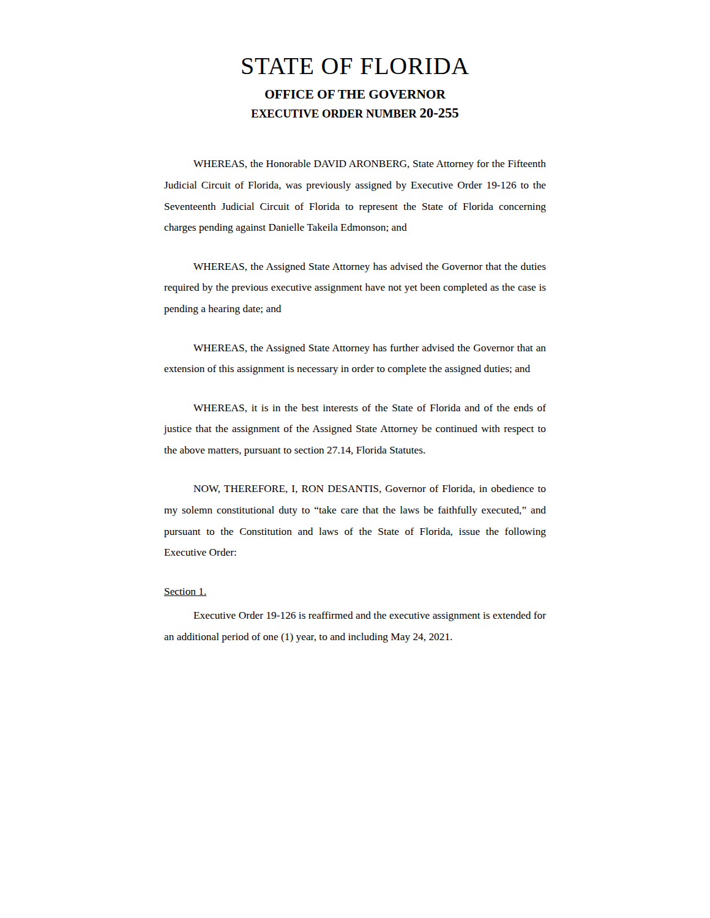STATE OF FLORIDA
OFFICE OF THE GOVERNOR
EXECUTIVE ORDER NUMBER 20-255
WHEREAS, the Honorable DAVID ARONBERG, State Attorney for the Fifteenth Judicial Circuit of Florida, was previously assigned by Executive Order 19-126 to the Seventeenth Judicial Circuit of Florida to represent the State of Florida concerning charges pending against Danielle Takeila Edmonson; and
WHEREAS, the Assigned State Attorney has advised the Governor that the duties required by the previous executive assignment have not yet been completed as the case is pending a hearing date; and
WHEREAS, the Assigned State Attorney has further advised the Governor that an extension of this assignment is necessary in order to complete the assigned duties; and
WHEREAS, it is in the best interests of the State of Florida and of the ends of justice that the assignment of the Assigned State Attorney be continued with respect to the above matters, pursuant to section 27.14, Florida Statutes.
NOW, THEREFORE, I, RON DESANTIS, Governor of Florida, in obedience to my solemn constitutional duty to “take care that the laws be faithfully executed,” and pursuant to the Constitution and laws of the State of Florida, issue the following Executive Order:
Section 1.
Executive Order 19-126 is reaffirmed and the executive assignment is extended for an additional period of one (1) year, to and including May 24, 2021.